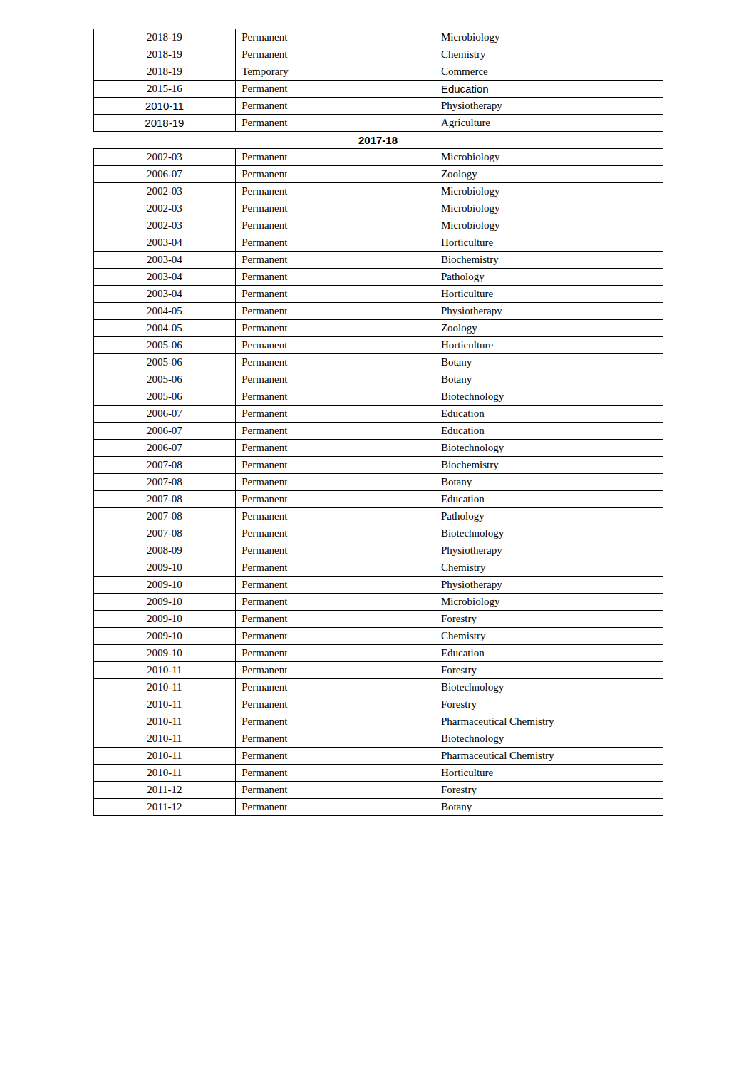| 2018-19 | Permanent | Microbiology |
| 2018-19 | Permanent | Chemistry |
| 2018-19 | Temporary | Commerce |
| 2015-16 | Permanent | Education |
| 2010-11 | Permanent | Physiotherapy |
| 2018-19 | Permanent | Agriculture |
| 2017-18 |
| 2002-03 | Permanent | Microbiology |
| 2006-07 | Permanent | Zoology |
| 2002-03 | Permanent | Microbiology |
| 2002-03 | Permanent | Microbiology |
| 2002-03 | Permanent | Microbiology |
| 2003-04 | Permanent | Horticulture |
| 2003-04 | Permanent | Biochemistry |
| 2003-04 | Permanent | Pathology |
| 2003-04 | Permanent | Horticulture |
| 2004-05 | Permanent | Physiotherapy |
| 2004-05 | Permanent | Zoology |
| 2005-06 | Permanent | Horticulture |
| 2005-06 | Permanent | Botany |
| 2005-06 | Permanent | Botany |
| 2005-06 | Permanent | Biotechnology |
| 2006-07 | Permanent | Education |
| 2006-07 | Permanent | Education |
| 2006-07 | Permanent | Biotechnology |
| 2007-08 | Permanent | Biochemistry |
| 2007-08 | Permanent | Botany |
| 2007-08 | Permanent | Education |
| 2007-08 | Permanent | Pathology |
| 2007-08 | Permanent | Biotechnology |
| 2008-09 | Permanent | Physiotherapy |
| 2009-10 | Permanent | Chemistry |
| 2009-10 | Permanent | Physiotherapy |
| 2009-10 | Permanent | Microbiology |
| 2009-10 | Permanent | Forestry |
| 2009-10 | Permanent | Chemistry |
| 2009-10 | Permanent | Education |
| 2010-11 | Permanent | Forestry |
| 2010-11 | Permanent | Biotechnology |
| 2010-11 | Permanent | Forestry |
| 2010-11 | Permanent | Pharmaceutical Chemistry |
| 2010-11 | Permanent | Biotechnology |
| 2010-11 | Permanent | Pharmaceutical Chemistry |
| 2010-11 | Permanent | Horticulture |
| 2011-12 | Permanent | Forestry |
| 2011-12 | Permanent | Botany |